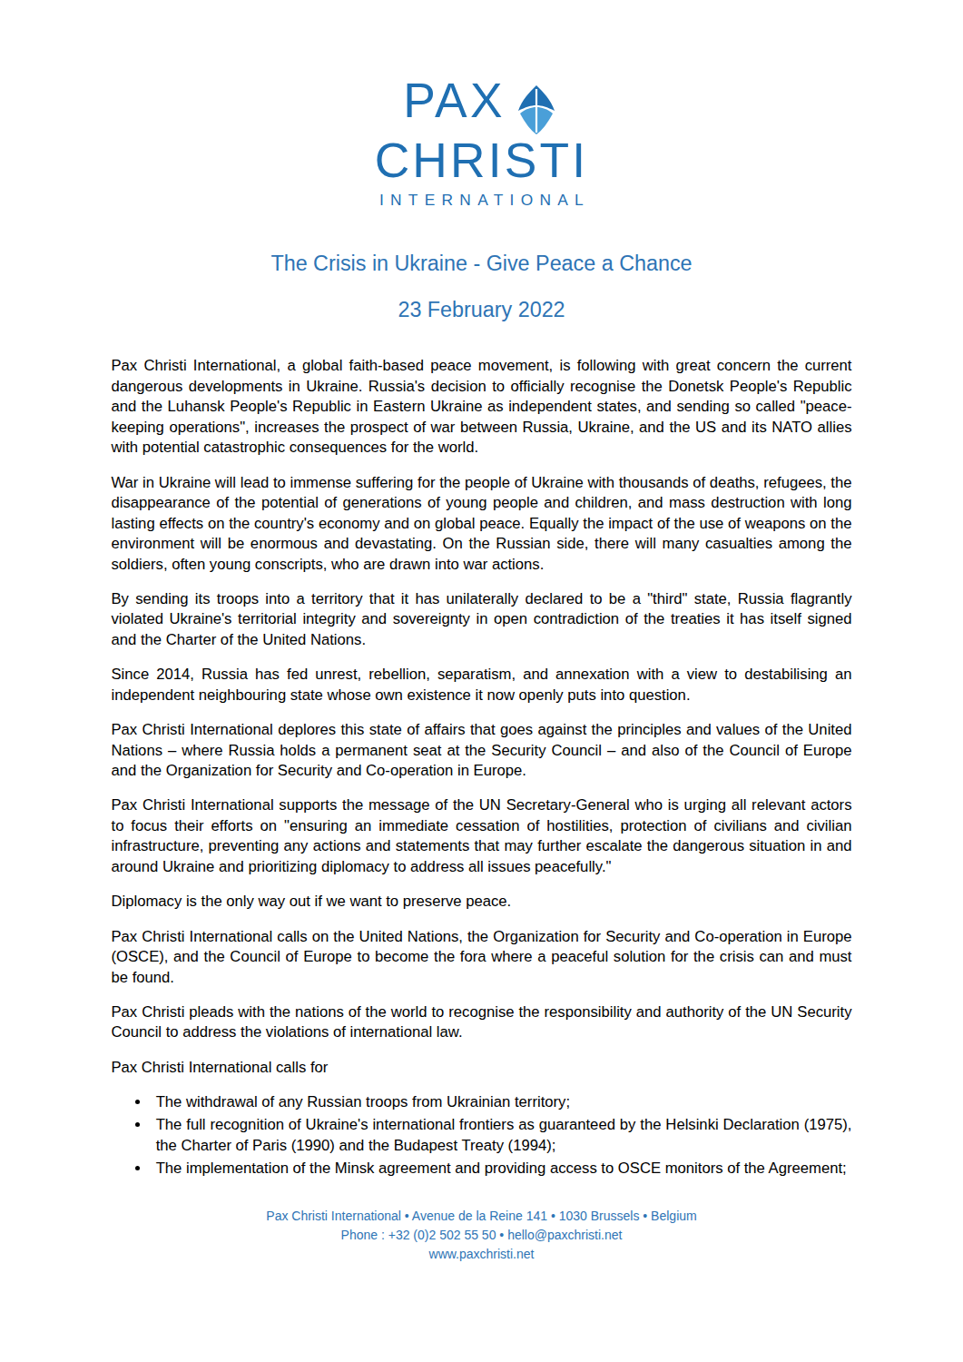PAX
CHRISTI
INTERNATIONAL
The Crisis in Ukraine - Give Peace a Chance
23 February 2022
Pax Christi International, a global faith-based peace movement, is following with great concern the current dangerous developments in Ukraine. Russia's decision to officially recognise the Donetsk People's Republic and the Luhansk People's Republic in Eastern Ukraine as independent states, and sending so called "peace-keeping operations", increases the prospect of war between Russia, Ukraine, and the US and its NATO allies with potential catastrophic consequences for the world.
War in Ukraine will lead to immense suffering for the people of Ukraine with thousands of deaths, refugees, the disappearance of the potential of generations of young people and children, and mass destruction with long lasting effects on the country's economy and on global peace. Equally the impact of the use of weapons on the environment will be enormous and devastating. On the Russian side, there will many casualties among the soldiers, often young conscripts, who are drawn into war actions.
By sending its troops into a territory that it has unilaterally declared to be a "third" state, Russia flagrantly violated Ukraine's territorial integrity and sovereignty in open contradiction of the treaties it has itself signed and the Charter of the United Nations.
Since 2014, Russia has fed unrest, rebellion, separatism, and annexation with a view to destabilising an independent neighbouring state whose own existence it now openly puts into question.
Pax Christi International deplores this state of affairs that goes against the principles and values of the United Nations – where Russia holds a permanent seat at the Security Council – and also of the Council of Europe and the Organization for Security and Co-operation in Europe.
Pax Christi International supports the message of the UN Secretary-General who is urging all relevant actors to focus their efforts on "ensuring an immediate cessation of hostilities, protection of civilians and civilian infrastructure, preventing any actions and statements that may further escalate the dangerous situation in and around Ukraine and prioritizing diplomacy to address all issues peacefully."
Diplomacy is the only way out if we want to preserve peace.
Pax Christi International calls on the United Nations, the Organization for Security and Co-operation in Europe (OSCE), and the Council of Europe to become the fora where a peaceful solution for the crisis can and must be found.
Pax Christi pleads with the nations of the world to recognise the responsibility and authority of the UN Security Council to address the violations of international law.
Pax Christi International calls for
The withdrawal of any Russian troops from Ukrainian territory;
The full recognition of Ukraine's international frontiers as guaranteed by the Helsinki Declaration (1975), the Charter of Paris (1990) and the Budapest Treaty (1994);
The implementation of the Minsk agreement and providing access to OSCE monitors of the Agreement;
Pax Christi International • Avenue de la Reine 141 • 1030 Brussels • Belgium
Phone : +32 (0)2 502 55 50 • hello@paxchristi.net
www.paxchristi.net